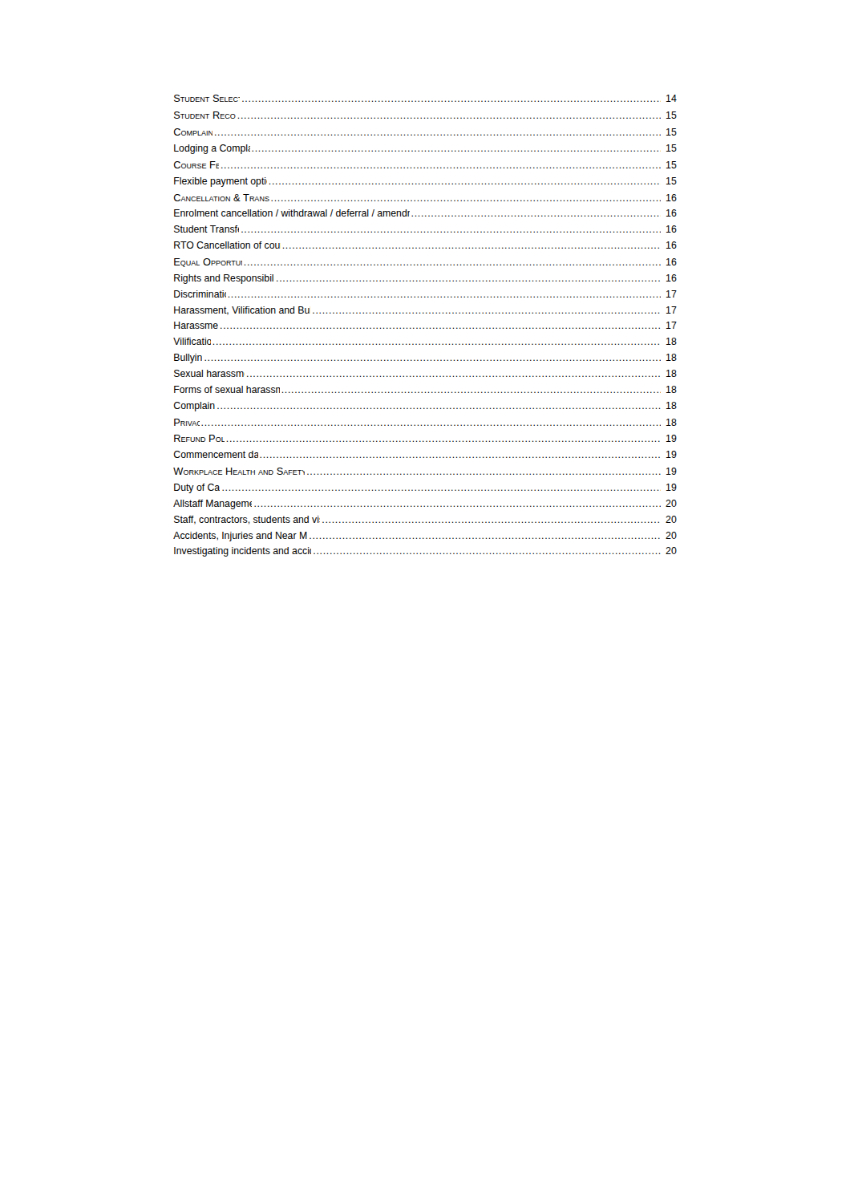Student Selection........................................................................................................................................................... 14
Student Records.............................................................................................................................................................. 15
Complaints......................................................................................................................................................................... 15
Lodging a Complaint................................................................................................................................................. 15
Course Fees..................................................................................................................................................................... 15
Flexible payment options......................................................................................................................................... 15
Cancellation & Transfers............................................................................................................................................. 16
Enrolment cancellation / withdrawal / deferral / amendment................................................................................. 16
Student Transfers..................................................................................................................................................... 16
RTO Cancellation of courses..................................................................................................................................... 16
Equal Opportunity......................................................................................................................................................... 16
Rights and Responsibilities....................................................................................................................................... 16
Discrimination......................................................................................................................................................... 17
Harassment, Vilification and Bullying......................................................................................................................... 17
Harassment............................................................................................................................................................. 17
Vilification............................................................................................................................................................... 18
Bullying................................................................................................................................................................... 18
Sexual harassment................................................................................................................................................... 18
Forms of sexual harassment..................................................................................................................................... 18
Complaints............................................................................................................................................................. 18
Privacy................................................................................................................................................................................. 18
Refund Policy................................................................................................................................................................... 19
Commencement dates............................................................................................................................................. 19
Workplace Health and Safety (WHS)................................................................................................................................. 19
Duty of Care............................................................................................................................................................ 19
Allstaff Management:............................................................................................................................................... 20
Staff, contractors, students and visitors:....................................................................................................................... 20
Accidents, Injuries and Near Misses........................................................................................................................... 20
Investigating incidents and accidents......................................................................................................................... 20